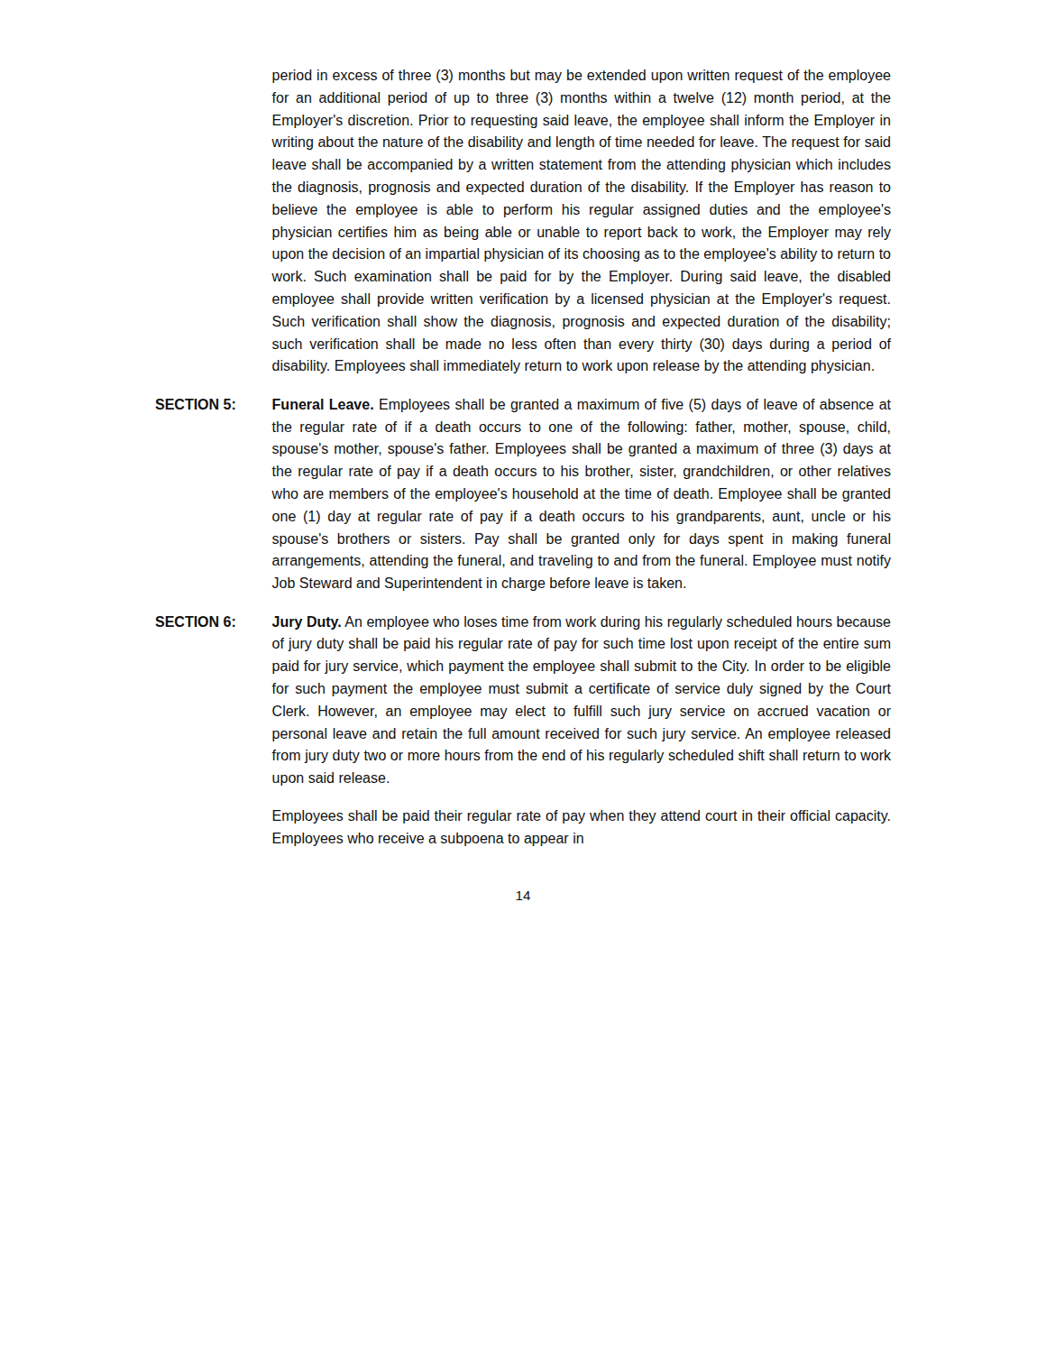period in excess of three (3) months but may be extended upon written request of the employee for an additional period of up to three (3) months within a twelve (12) month period, at the Employer's discretion. Prior to requesting said leave, the employee shall inform the Employer in writing about the nature of the disability and length of time needed for leave. The request for said leave shall be accompanied by a written statement from the attending physician which includes the diagnosis, prognosis and expected duration of the disability. If the Employer has reason to believe the employee is able to perform his regular assigned duties and the employee's physician certifies him as being able or unable to report back to work, the Employer may rely upon the decision of an impartial physician of its choosing as to the employee's ability to return to work. Such examination shall be paid for by the Employer. During said leave, the disabled employee shall provide written verification by a licensed physician at the Employer's request. Such verification shall show the diagnosis, prognosis and expected duration of the disability; such verification shall be made no less often than every thirty (30) days during a period of disability. Employees shall immediately return to work upon release by the attending physician.
Section 5:
Funeral Leave. Employees shall be granted a maximum of five (5) days of leave of absence at the regular rate of if a death occurs to one of the following: father, mother, spouse, child, spouse's mother, spouse's father. Employees shall be granted a maximum of three (3) days at the regular rate of pay if a death occurs to his brother, sister, grandchildren, or other relatives who are members of the employee's household at the time of death. Employee shall be granted one (1) day at regular rate of pay if a death occurs to his grandparents, aunt, uncle or his spouse's brothers or sisters. Pay shall be granted only for days spent in making funeral arrangements, attending the funeral, and traveling to and from the funeral. Employee must notify Job Steward and Superintendent in charge before leave is taken.
Section 6:
Jury Duty. An employee who loses time from work during his regularly scheduled hours because of jury duty shall be paid his regular rate of pay for such time lost upon receipt of the entire sum paid for jury service, which payment the employee shall submit to the City. In order to be eligible for such payment the employee must submit a certificate of service duly signed by the Court Clerk. However, an employee may elect to fulfill such jury service on accrued vacation or personal leave and retain the full amount received for such jury service. An employee released from jury duty two or more hours from the end of his regularly scheduled shift shall return to work upon said release.
Employees shall be paid their regular rate of pay when they attend court in their official capacity. Employees who receive a subpoena to appear in
14